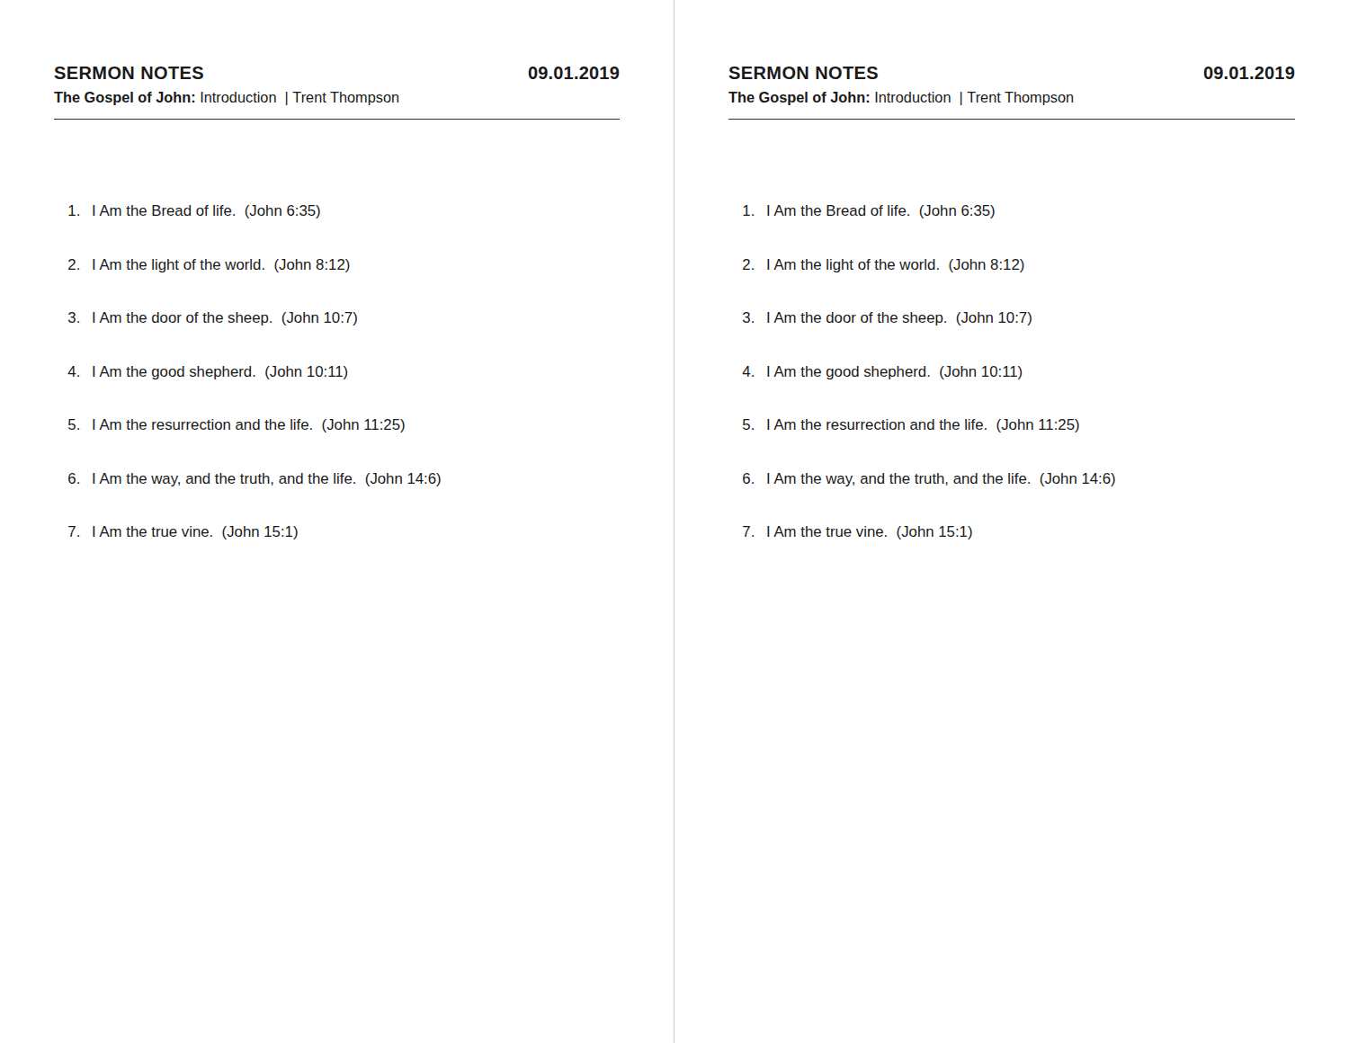SERMON NOTES
09.01.2019
The Gospel of John: Introduction | Trent Thompson
I Am the Bread of life. (John 6:35)
I Am the light of the world. (John 8:12)
I Am the door of the sheep. (John 10:7)
I Am the good shepherd. (John 10:11)
I Am the resurrection and the life. (John 11:25)
I Am the way, and the truth, and the life. (John 14:6)
I Am the true vine. (John 15:1)
SERMON NOTES
09.01.2019
The Gospel of John: Introduction | Trent Thompson
I Am the Bread of life. (John 6:35)
I Am the light of the world. (John 8:12)
I Am the door of the sheep. (John 10:7)
I Am the good shepherd. (John 10:11)
I Am the resurrection and the life. (John 11:25)
I Am the way, and the truth, and the life. (John 14:6)
I Am the true vine. (John 15:1)